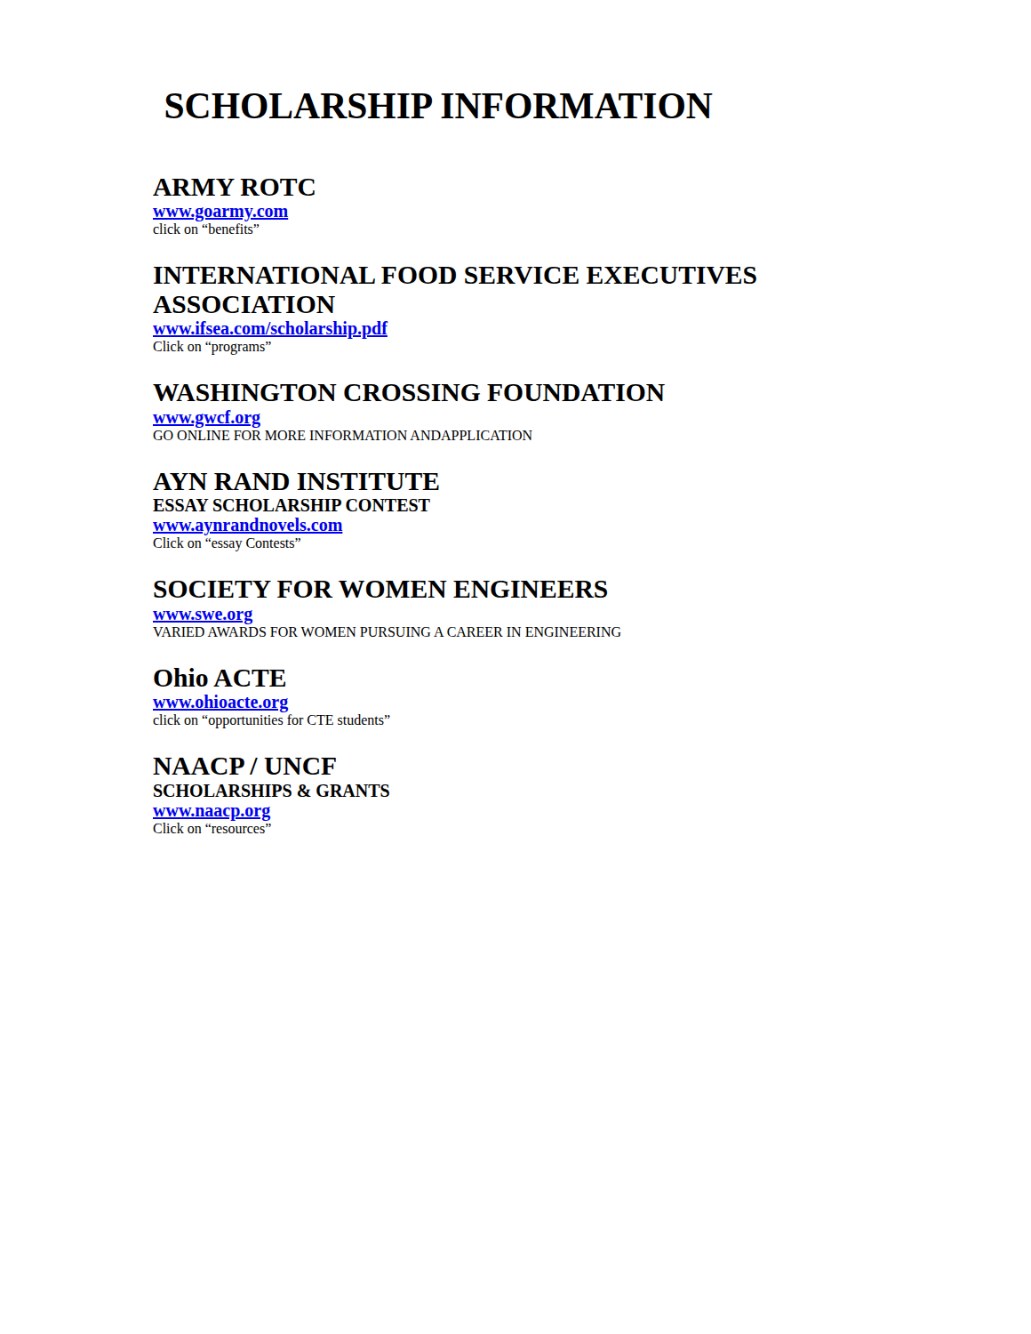SCHOLARSHIP INFORMATION
ARMY ROTC
www.goarmy.com
click on “benefits”
INTERNATIONAL FOOD SERVICE EXECUTIVES ASSOCIATION
www.ifsea.com/scholarship.pdf
Click on “programs”
WASHINGTON CROSSING FOUNDATION
www.gwcf.org
GO ONLINE FOR MORE INFORMATION ANDAPPLICATION
AYN RAND INSTITUTE
ESSAY SCHOLARSHIP CONTEST
www.aynrandnovels.com
Click on “essay Contests”
SOCIETY FOR WOMEN ENGINEERS
www.swe.org
VARIED AWARDS FOR WOMEN PURSUING A CAREER IN ENGINEERING
Ohio ACTE
www.ohioacte.org
click on “opportunities for CTE students”
NAACP / UNCF
SCHOLARSHIPS & GRANTS
www.naacp.org
Click on “resources”